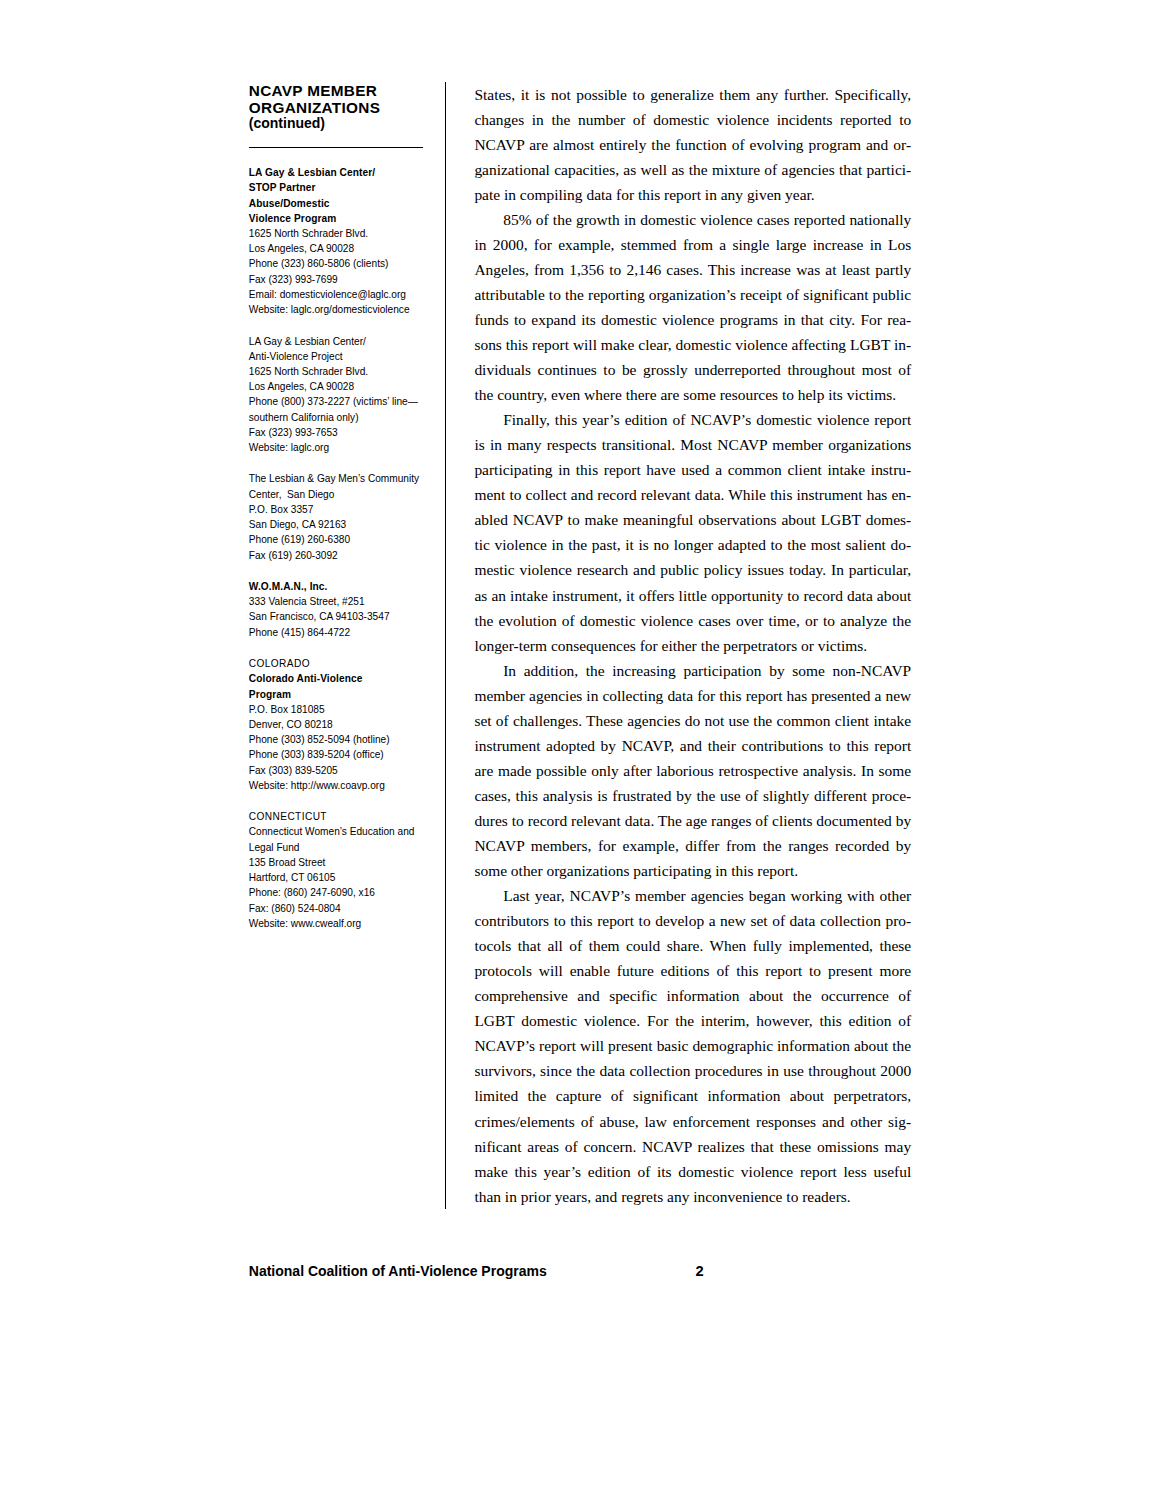NCAVP Member
Organizations
(continued)
LA Gay & Lesbian Center/
STOP Partner
Abuse/Domestic
Violence Program
1625 North Schrader Blvd.
Los Angeles, CA 90028
Phone (323) 860-5806 (clients)
Fax (323) 993-7699
Email: domesticviolence@laglc.org
Website: laglc.org/domesticviolence
LA Gay & Lesbian Center/
Anti-Violence Project
1625 North Schrader Blvd.
Los Angeles, CA 90028
Phone (800) 373-2227 (victims’ line—
southern California only)
Fax (323) 993-7653
Website: laglc.org
The Lesbian & Gay Men’s Community
Center, San Diego
P.O. Box 3357
San Diego, CA 92163
Phone (619) 260-6380
Fax (619) 260-3092
W.O.M.A.N., Inc.
333 Valencia Street, #251
San Francisco, CA 94103-3547
Phone (415) 864-4722
COLORADO
Colorado Anti-Violence
Program
P.O. Box 181085
Denver, CO 80218
Phone (303) 852-5094 (hotline)
Phone (303) 839-5204 (office)
Fax (303) 839-5205
Website: http://www.coavp.org
CONNECTICUT
Connecticut Women’s Education and
Legal Fund
135 Broad Street
Hartford, CT 06105
Phone: (860) 247-6090, x16
Fax: (860) 524-0804
Website: www.cwealf.org
States, it is not possible to generalize them any further. Specifically, changes in the number of domestic violence incidents reported to NCAVP are almost entirely the function of evolving program and organizational capacities, as well as the mixture of agencies that participate in compiling data for this report in any given year.
85% of the growth in domestic violence cases reported nationally in 2000, for example, stemmed from a single large increase in Los Angeles, from 1,356 to 2,146 cases. This increase was at least partly attributable to the reporting organization’s receipt of significant public funds to expand its domestic violence programs in that city. For reasons this report will make clear, domestic violence affecting LGBT individuals continues to be grossly underreported throughout most of the country, even where there are some resources to help its victims.
Finally, this year’s edition of NCAVP’s domestic violence report is in many respects transitional. Most NCAVP member organizations participating in this report have used a common client intake instrument to collect and record relevant data. While this instrument has enabled NCAVP to make meaningful observations about LGBT domestic violence in the past, it is no longer adapted to the most salient domestic violence research and public policy issues today. In particular, as an intake instrument, it offers little opportunity to record data about the evolution of domestic violence cases over time, or to analyze the longer-term consequences for either the perpetrators or victims.
In addition, the increasing participation by some non-NCAVP member agencies in collecting data for this report has presented a new set of challenges. These agencies do not use the common client intake instrument adopted by NCAVP, and their contributions to this report are made possible only after laborious retrospective analysis. In some cases, this analysis is frustrated by the use of slightly different procedures to record relevant data. The age ranges of clients documented by NCAVP members, for example, differ from the ranges recorded by some other organizations participating in this report.
Last year, NCAVP’s member agencies began working with other contributors to this report to develop a new set of data collection protocols that all of them could share. When fully implemented, these protocols will enable future editions of this report to present more comprehensive and specific information about the occurrence of LGBT domestic violence. For the interim, however, this edition of NCAVP’s report will present basic demographic information about the survivors, since the data collection procedures in use throughout 2000 limited the capture of significant information about perpetrators, crimes/elements of abuse, law enforcement responses and other significant areas of concern. NCAVP realizes that these omissions may make this year’s edition of its domestic violence report less useful than in prior years, and regrets any inconvenience to readers.
National Coalition of Anti-Violence Programs 2